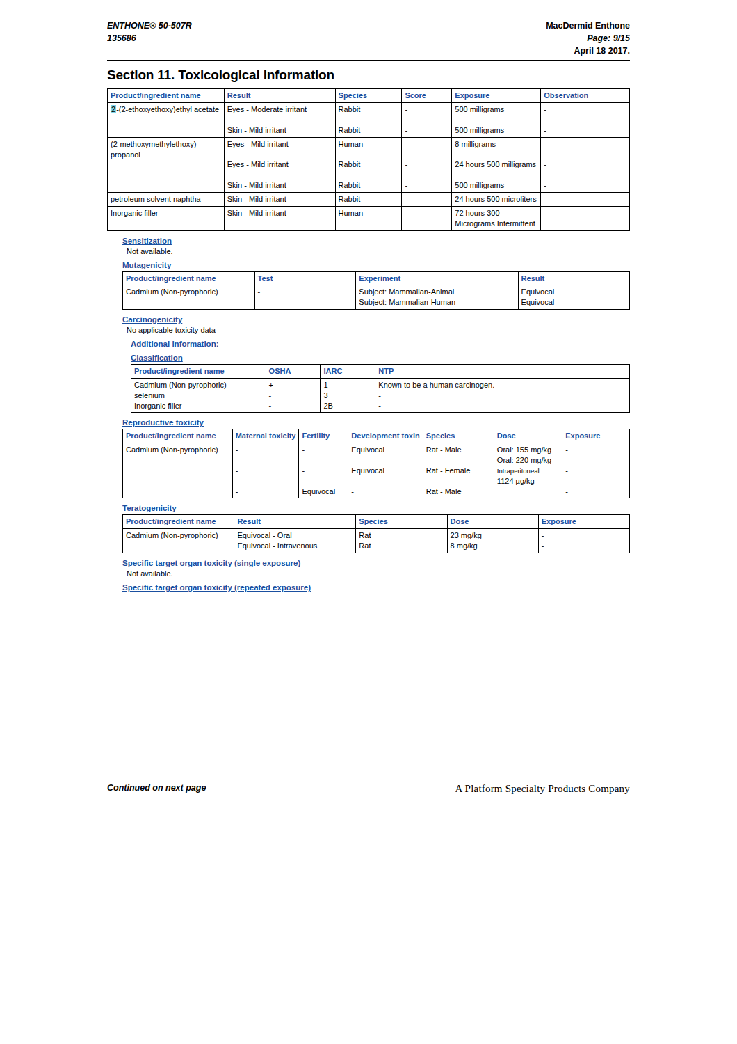ENTHONE® 50-507R
135686
MacDermid Enthone
Page: 9/15
April 18 2017.
Section 11. Toxicological information
| Product/ingredient name | Result | Species | Score | Exposure | Observation |
| --- | --- | --- | --- | --- | --- |
| 2 -(2-ethoxyethoxy)ethyl acetate | Eyes - Moderate irritant Skin - Mild irritant | Rabbit Rabbit | - - | 500 milligrams 500 milligrams | - - |
| (2-methoxymethylethoxy) propanol | Eyes - Mild irritant Eyes - Mild irritant Skin - Mild irritant | Human Rabbit Rabbit | - - - | 8 milligrams 24 hours 500 milligrams 500 milligrams | - - - |
| petroleum solvent naphtha | Skin - Mild irritant | Rabbit | - | 24 hours 500 microliters | - |
| Inorganic filler | Skin - Mild irritant | Human | - | 72 hours 300 Micrograms Intermittent | - |
Sensitization
Not available.
Mutagenicity
| Product/ingredient name | Test | Experiment | Result |
| --- | --- | --- | --- |
| Cadmium (Non-pyrophoric) | - - | Subject: Mammalian-Animal Subject: Mammalian-Human | Equivocal Equivocal |
Carcinogenicity
No applicable toxicity data
Additional information:
Classification
| Product/ingredient name | OSHA | IARC | NTP |
| --- | --- | --- | --- |
| Cadmium (Non-pyrophoric) selenium Inorganic filler | + - - | 1 3 2B | Known to be a human carcinogen. - - |
Reproductive toxicity
| Product/ingredient name | Maternal toxicity | Fertility | Development toxin | Species | Dose | Exposure |
| --- | --- | --- | --- | --- | --- | --- |
| Cadmium (Non-pyrophoric) | - - - | - - Equivocal | Equivocal Equivocal - | Rat - Male Rat - Female Rat - Male | Oral: 155 mg/kg Oral: 220 mg/kg Intraperitoneal: 1124 µg/kg | - - - |
Teratogenicity
| Product/ingredient name | Result | Species | Dose | Exposure |
| --- | --- | --- | --- | --- |
| Cadmium (Non-pyrophoric) | Equivocal - Oral Equivocal - Intravenous | Rat Rat | 23 mg/kg 8 mg/kg | - - |
Specific target organ toxicity (single exposure)
Not available.
Specific target organ toxicity (repeated exposure)
Continued on next page
A Platform Specialty Products Company